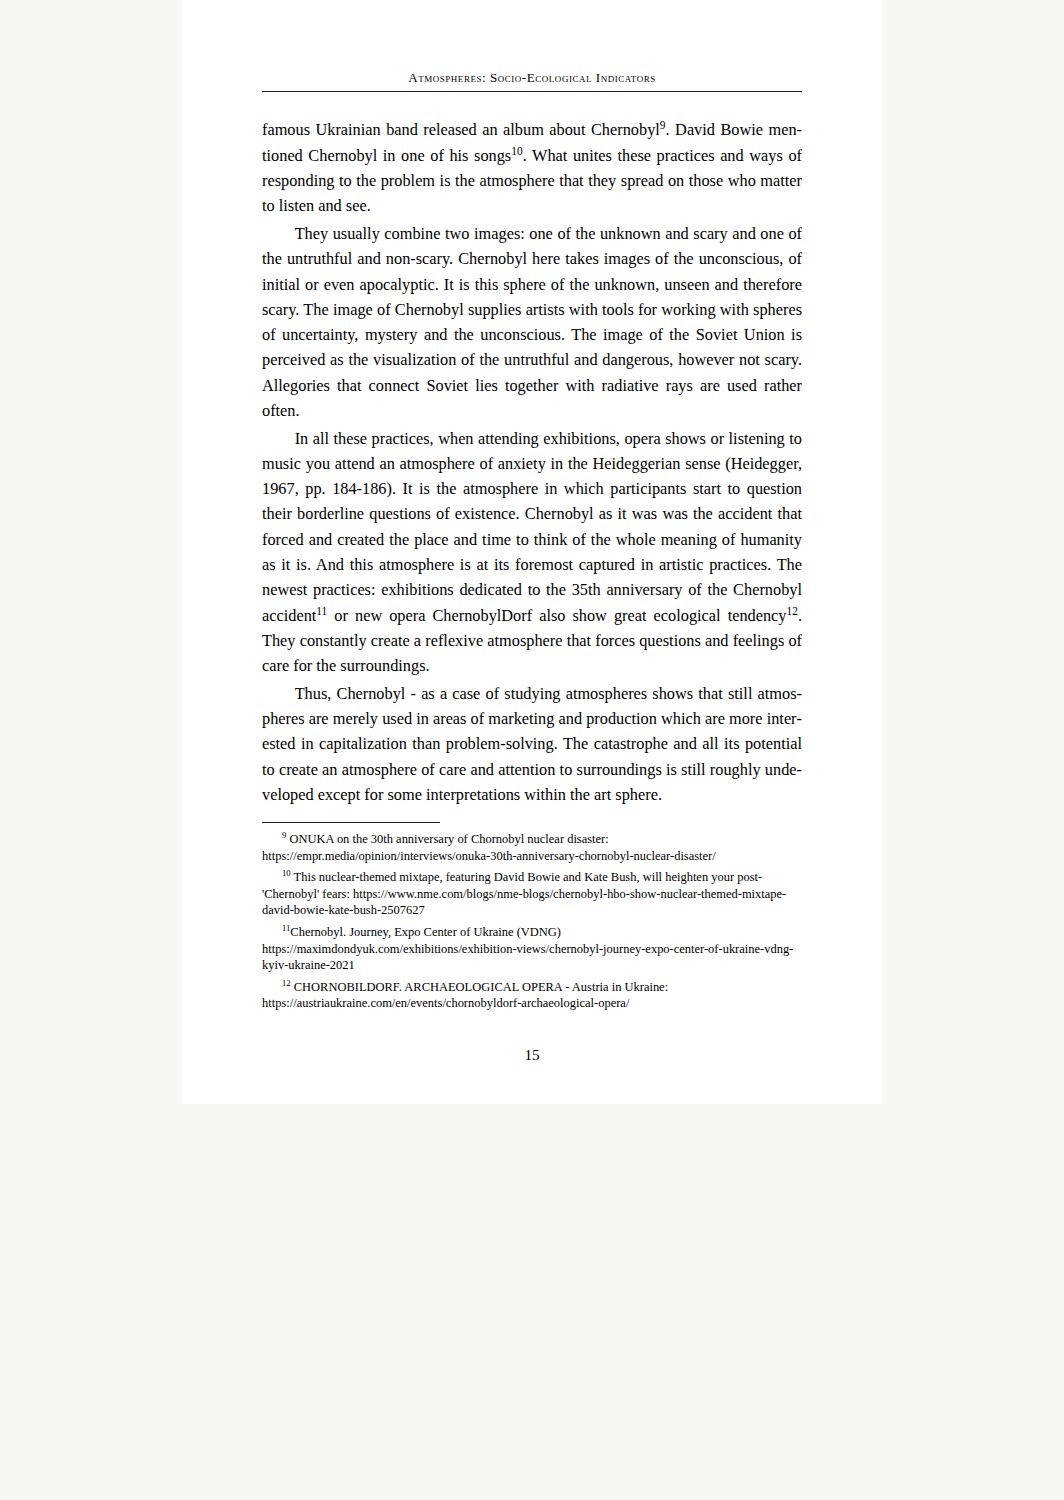Atmospheres: Socio-Ecological Indicators
famous Ukrainian band released an album about Chernobyl9. David Bowie mentioned Chernobyl in one of his songs10. What unites these practices and ways of responding to the problem is the atmosphere that they spread on those who matter to listen and see.
They usually combine two images: one of the unknown and scary and one of the untruthful and non-scary. Chernobyl here takes images of the unconscious, of initial or even apocalyptic. It is this sphere of the unknown, unseen and therefore scary. The image of Chernobyl supplies artists with tools for working with spheres of uncertainty, mystery and the unconscious. The image of the Soviet Union is perceived as the visualization of the untruthful and dangerous, however not scary. Allegories that connect Soviet lies together with radiative rays are used rather often.
In all these practices, when attending exhibitions, opera shows or listening to music you attend an atmosphere of anxiety in the Heideggerian sense (Heidegger, 1967, pp. 184-186). It is the atmosphere in which participants start to question their borderline questions of existence. Chernobyl as it was was the accident that forced and created the place and time to think of the whole meaning of humanity as it is. And this atmosphere is at its foremost captured in artistic practices. The newest practices: exhibitions dedicated to the 35th anniversary of the Chernobyl accident11 or new opera ChernobylDorf also show great ecological tendency12. They constantly create a reflexive atmosphere that forces questions and feelings of care for the surroundings.
Thus, Chernobyl - as a case of studying atmospheres shows that still atmospheres are merely used in areas of marketing and production which are more interested in capitalization than problem-solving. The catastrophe and all its potential to create an atmosphere of care and attention to surroundings is still roughly undeveloped except for some interpretations within the art sphere.
9 ONUKA on the 30th anniversary of Chornobyl nuclear disaster: https://empr.media/opinion/interviews/onuka-30th-anniversary-chornobyl-nuclear-disaster/
10 This nuclear-themed mixtape, featuring David Bowie and Kate Bush, will heighten your post-'Chernobyl' fears: https://www.nme.com/blogs/nme-blogs/chernobyl-hbo-show-nuclear-themed-mixtape-david-bowie-kate-bush-2507627
11Chernobyl. Journey, Expo Center of Ukraine (VDNG) https://maximdondyuk.com/exhibitions/exhibition-views/chernobyl-journey-expo-center-of-ukraine-vdng-kyiv-ukraine-2021
12 CHORNOBILDORF. ARCHAEOLOGICAL OPERA - Austria in Ukraine: https://austriaukraine.com/en/events/chornobyldorf-archaeological-opera/
15